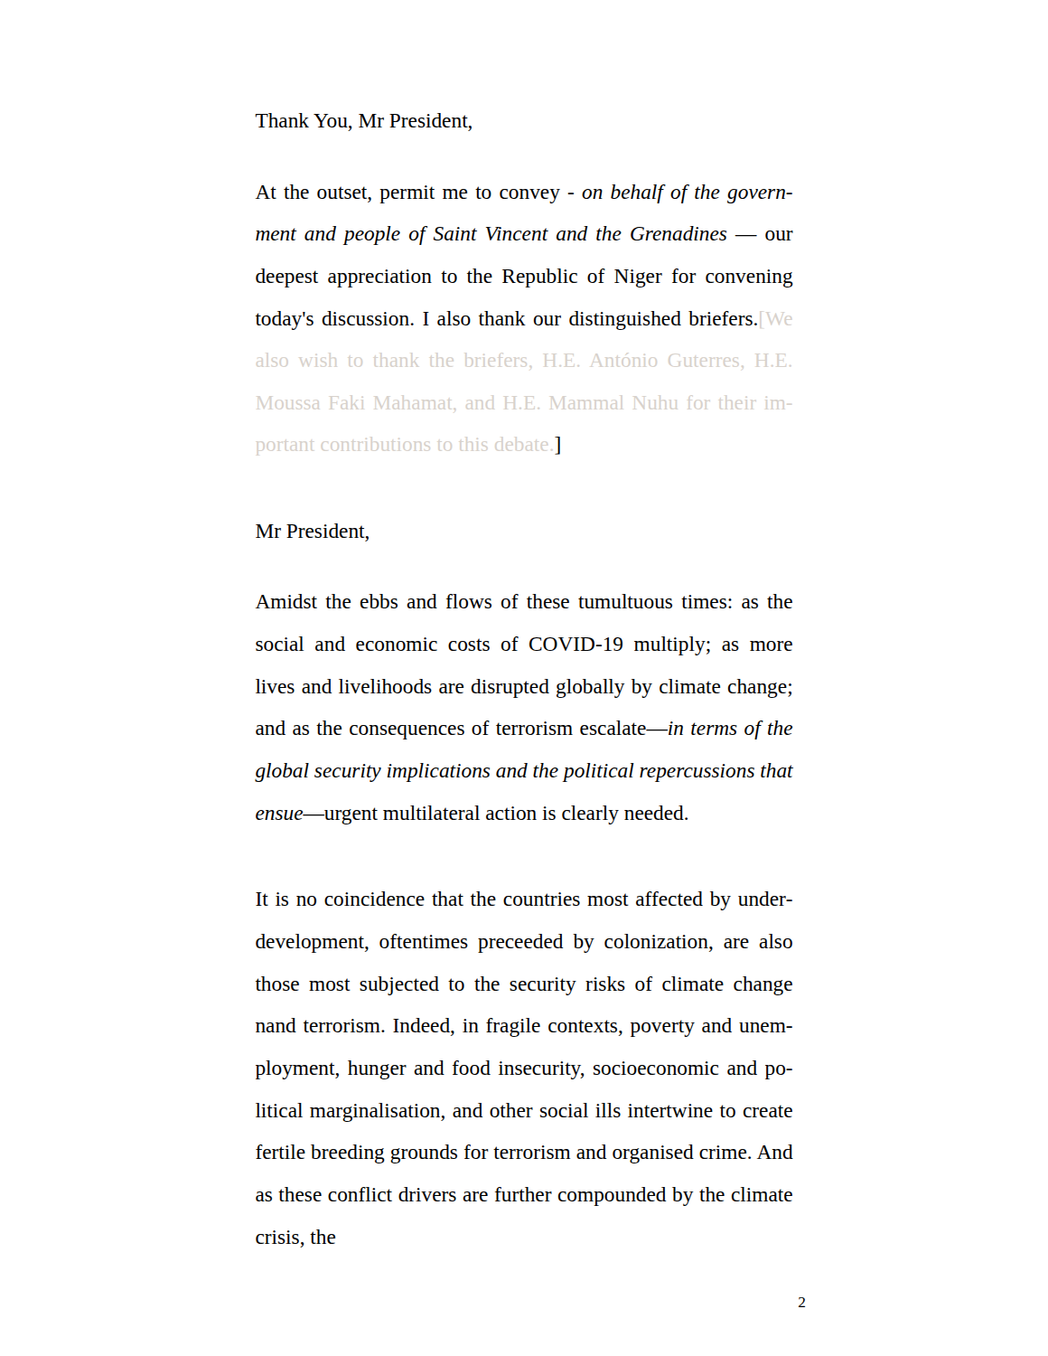Thank You, Mr President,
At the outset, permit me to convey - on behalf of the government and people of Saint Vincent and the Grenadines — our deepest appreciation to the Republic of Niger for convening today's discussion. I also thank our distinguished briefers.[We also wish to thank the briefers, H.E. António Guterres, H.E. Moussa Faki Maha­mat, and H.E. Mammal Nuhu for their important contributions to this debate.]
Mr President,
Amidst the ebbs and flows of these tumultuous times: as the social and economic costs of COVID-19 multiply; as more lives and livelihoods are disrupted globally by climate change; and as the consequences of terrorism escalate—in terms of the global security implications and the political repercussions that ensue—urgent multilateral action is clearly needed.
It is no coincidence that the countries most affected by underdevelopment, oftentimes preceeded by colonization, are also those most subjected to the security risks of climate change nand terrorism. Indeed, in fragile contexts, poverty and unemployment, hunger and food insecurity, socioeconomic and political marginalisation, and other social ills intertwine to create fertile breeding grounds for terrorism and organised crime. And as these conflict drivers are further compounded by the climate crisis, the
2